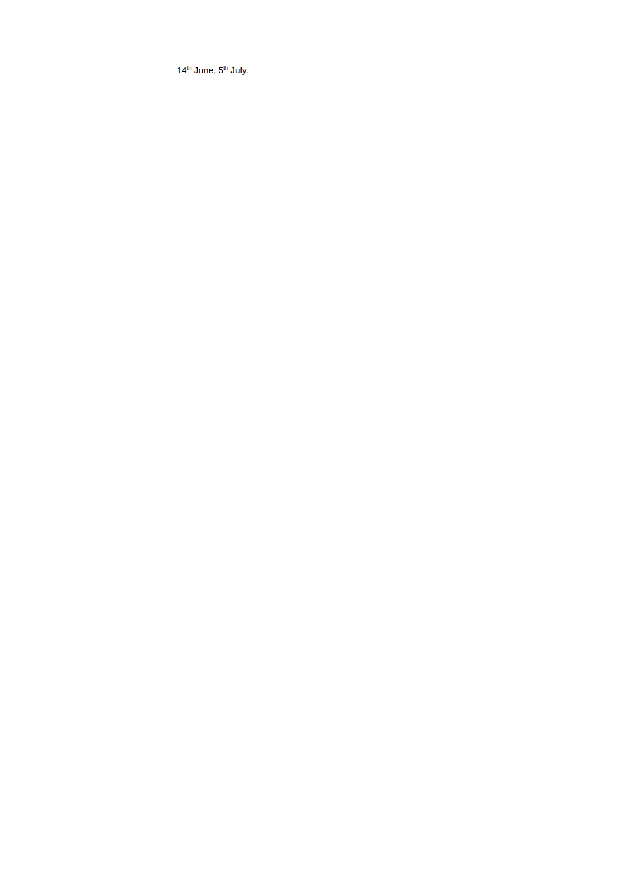14th June, 5th July.